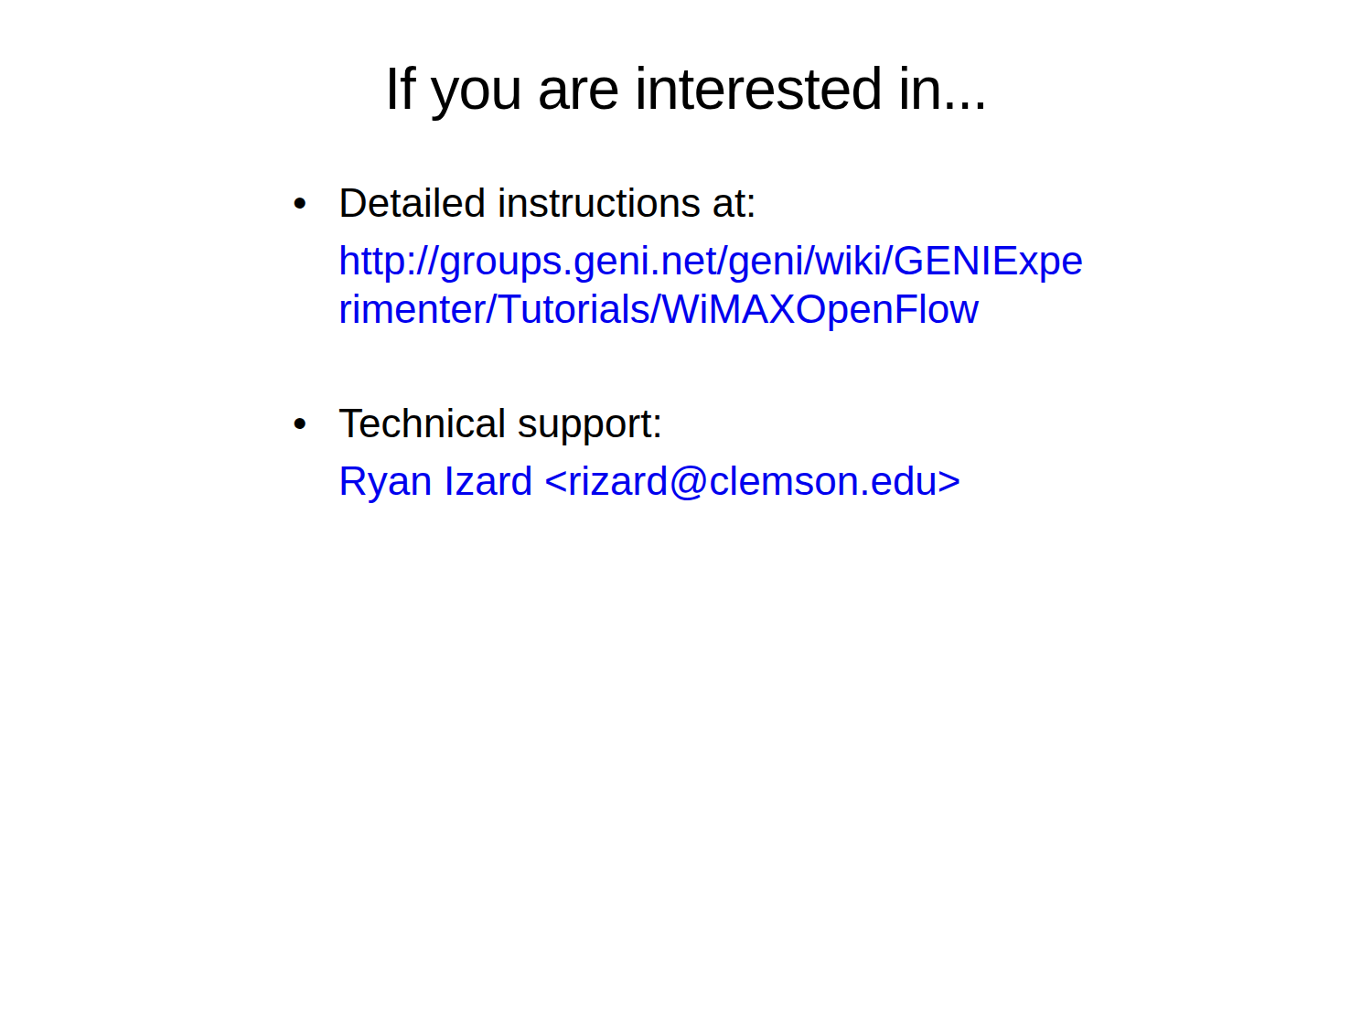If you are interested in...
Detailed instructions at:
http://groups.geni.net/geni/wiki/GENIExperimenter/Tutorials/WiMAXOpenFlow
Technical support:
Ryan Izard <rizard@clemson.edu>